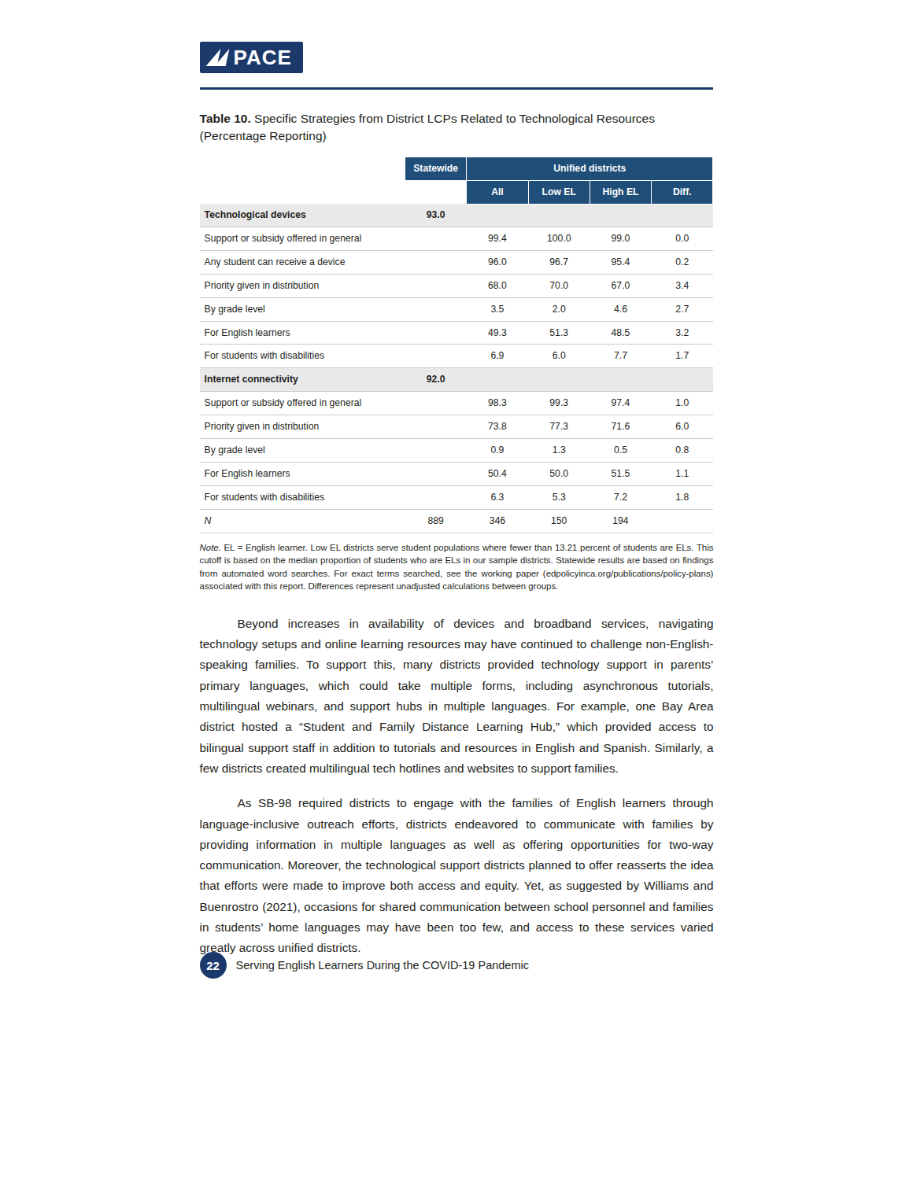PACE
Table 10. Specific Strategies from District LCPs Related to Technological Resources (Percentage Reporting)
| | Statewide | Unified districts |
| --- | --- | --- |
| | | All | Low EL | High EL | Diff. |
| Technological devices | 93.0 | | | | |
| Support or subsidy offered in general | | 99.4 | 100.0 | 99.0 | 0.0 |
| Any student can receive a device | | 96.0 | 96.7 | 95.4 | 0.2 |
| Priority given in distribution | | 68.0 | 70.0 | 67.0 | 3.4 |
| By grade level | | 3.5 | 2.0 | 4.6 | 2.7 |
| For English learners | | 49.3 | 51.3 | 48.5 | 3.2 |
| For students with disabilities | | 6.9 | 6.0 | 7.7 | 1.7 |
| Internet connectivity | 92.0 | | | | |
| Support or subsidy offered in general | | 98.3 | 99.3 | 97.4 | 1.0 |
| Priority given in distribution | | 73.8 | 77.3 | 71.6 | 6.0 |
| By grade level | | 0.9 | 1.3 | 0.5 | 0.8 |
| For English learners | | 50.4 | 50.0 | 51.5 | 1.1 |
| For students with disabilities | | 6.3 | 5.3 | 7.2 | 1.8 |
| N | 889 | 346 | 150 | 194 | |
Note. EL = English learner. Low EL districts serve student populations where fewer than 13.21 percent of students are ELs. This cutoff is based on the median proportion of students who are ELs in our sample districts. Statewide results are based on findings from automated word searches. For exact terms searched, see the working paper (edpolicyinca.org/publications/policy-plans) associated with this report. Differences represent unadjusted calculations between groups.
Beyond increases in availability of devices and broadband services, navigating technology setups and online learning resources may have continued to challenge non-English-speaking families. To support this, many districts provided technology support in parents’ primary languages, which could take multiple forms, including asynchronous tutorials, multilingual webinars, and support hubs in multiple languages. For example, one Bay Area district hosted a “Student and Family Distance Learning Hub,” which provided access to bilingual support staff in addition to tutorials and resources in English and Spanish. Similarly, a few districts created multilingual tech hotlines and websites to support families.
As SB-98 required districts to engage with the families of English learners through language-inclusive outreach efforts, districts endeavored to communicate with families by providing information in multiple languages as well as offering opportunities for two-way communication. Moreover, the technological support districts planned to offer reasserts the idea that efforts were made to improve both access and equity. Yet, as suggested by Williams and Buenrostro (2021), occasions for shared communication between school personnel and families in students’ home languages may have been too few, and access to these services varied greatly across unified districts.
22
Serving English Learners During the COVID-19 Pandemic